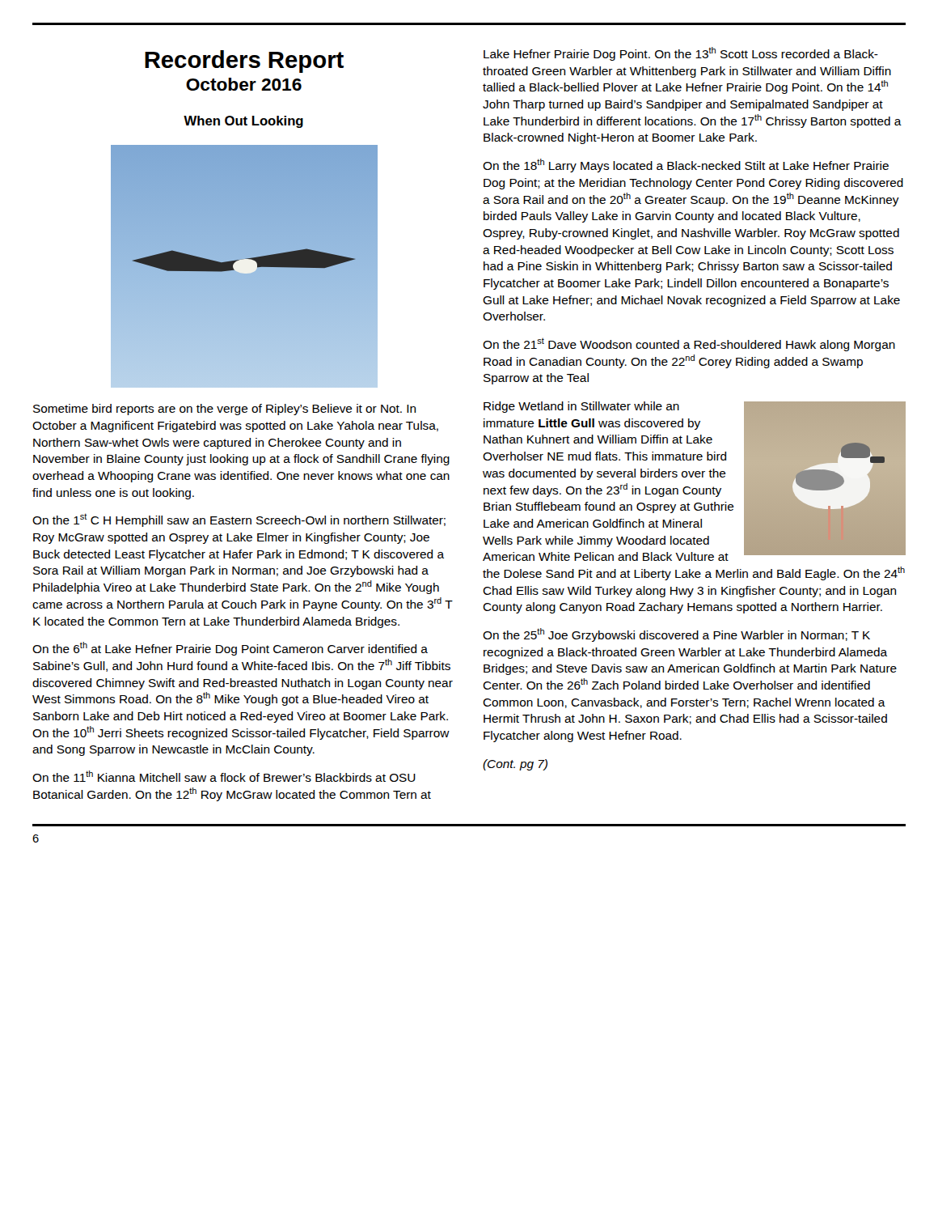Recorders ReportOctober 2016
When Out Looking
Sometime bird reports are on the verge of Ripley’s Believe it or Not. In October a Magnificent Frigatebird was spotted on Lake Yahola near Tulsa, Northern Saw-whet Owls were captured in Cherokee County and in November in Blaine County just looking up at a flock of Sandhill Crane flying overhead a Whooping Crane was identified. One never knows what one can find unless one is out looking.
On the 1st C H Hemphill saw an Eastern Screech-Owl in northern Stillwater; Roy McGraw spotted an Osprey at Lake Elmer in Kingfisher County; Joe Buck detected Least Flycatcher at Hafer Park in Edmond; T K discovered a Sora Rail at William Morgan Park in Norman; and Joe Grzybowski had a Philadelphia Vireo at Lake Thunderbird State Park. On the 2nd Mike Yough came across a Northern Parula at Couch Park in Payne County. On the 3rd T K located the Common Tern at Lake Thunderbird Alameda Bridges.
On the 6th at Lake Hefner Prairie Dog Point Cameron Carver identified a Sabine’s Gull, and John Hurd found a White-faced Ibis. On the 7th Jiff Tibbits discovered Chimney Swift and Red-breasted Nuthatch in Logan County near West Simmons Road. On the 8th Mike Yough got a Blue-headed Vireo at Sanborn Lake and Deb Hirt noticed a Red-eyed Vireo at Boomer Lake Park. On the 10th Jerri Sheets recognized Scissor-tailed Flycatcher, Field Sparrow and Song Sparrow in Newcastle in McClain County.
On the 11th Kianna Mitchell saw a flock of Brewer’s Blackbirds at OSU Botanical Garden. On the 12th Roy McGraw located the Common Tern at Lake Hefner Prairie Dog Point. On the 13th Scott Loss recorded a Black-throated Green Warbler at Whittenberg Park in Stillwater and William Diffin tallied a Black-bellied Plover at Lake Hefner Prairie Dog Point. On the 14th John Tharp turned up Baird’s Sandpiper and Semipalmated Sandpiper at Lake Thunderbird in different locations. On the 17th Chrissy Barton spotted a Black-crowned Night-Heron at Boomer Lake Park.
On the 18th Larry Mays located a Black-necked Stilt at Lake Hefner Prairie Dog Point; at the Meridian Technology Center Pond Corey Riding discovered a Sora Rail and on the 20th a Greater Scaup. On the 19th Deanne McKinney birded Pauls Valley Lake in Garvin County and located Black Vulture, Osprey, Ruby-crowned Kinglet, and Nashville Warbler. Roy McGraw spotted a Red-headed Woodpecker at Bell Cow Lake in Lincoln County; Scott Loss had a Pine Siskin in Whittenberg Park; Chrissy Barton saw a Scissor-tailed Flycatcher at Boomer Lake Park; Lindell Dillon encountered a Bonaparte’s Gull at Lake Hefner; and Michael Novak recognized a Field Sparrow at Lake Overholser.
On the 21st Dave Woodson counted a Red-shouldered Hawk along Morgan Road in Canadian County. On the 22nd Corey Riding added a Swamp Sparrow at the Teal
Ridge Wetland in Stillwater while an immature Little Gull was discovered by Nathan Kuhnert and William Diffin at Lake Overholser NE mud flats. This immature bird was documented by several birders over the next few days. On the 23rd in Logan County Brian Stufflebeam found an Osprey at Guthrie Lake and American Goldfinch at Mineral Wells Park while Jimmy Woodard located American White Pelican and Black Vulture at the Dolese Sand Pit and at Liberty Lake a Merlin and Bald Eagle. On the 24th Chad Ellis saw Wild Turkey along Hwy 3 in Kingfisher County; and in Logan County along Canyon Road Zachary Hemans spotted a Northern Harrier.
On the 25th Joe Grzybowski discovered a Pine Warbler in Norman; T K recognized a Black-throated Green Warbler at Lake Thunderbird Alameda Bridges; and Steve Davis saw an American Goldfinch at Martin Park Nature Center. On the 26th Zach Poland birded Lake Overholser and identified Common Loon, Canvasback, and Forster’s Tern; Rachel Wrenn located a Hermit Thrush at John H. Saxon Park; and Chad Ellis had a Scissor-tailed Flycatcher along West Hefner Road.
(Cont. pg 7)
6